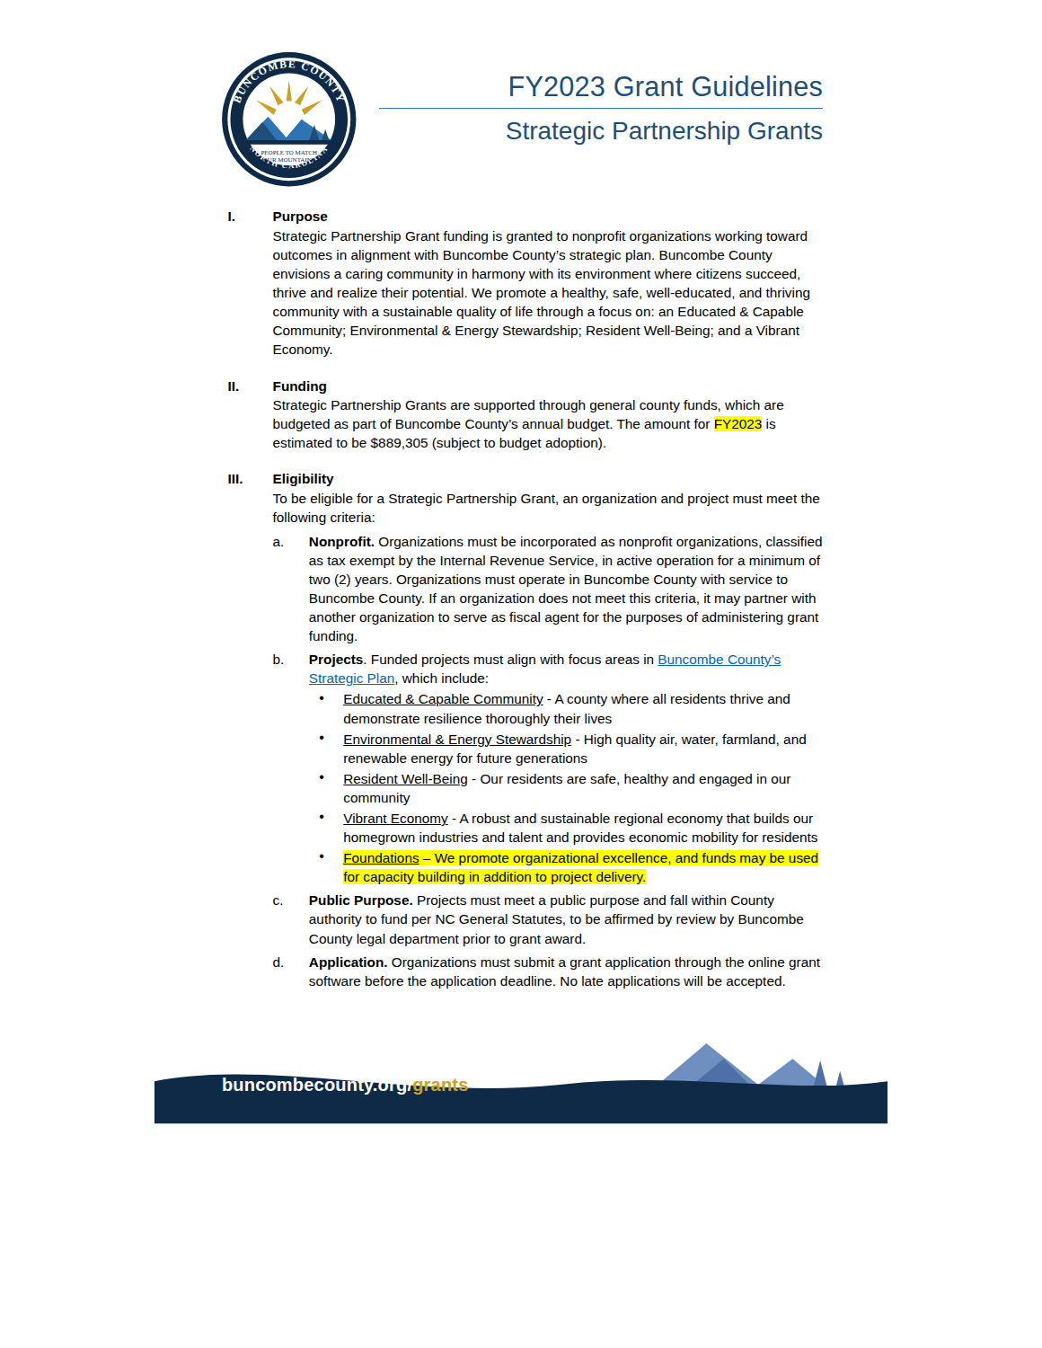BUNCOMBE COUNTY NORTH CAROLINA PEOPLE TO MATCH OUR MOUNTAINS
FY2023 Grant Guidelines
Strategic Partnership Grants
I.
Purpose
Strategic Partnership Grant funding is granted to nonprofit organizations working toward outcomes in alignment with Buncombe County’s strategic plan. Buncombe County envisions a caring community in harmony with its environment where citizens succeed, thrive and realize their potential. We promote a healthy, safe, well-educated, and thriving community with a sustainable quality of life through a focus on: an Educated & Capable Community; Environmental & Energy Stewardship; Resident Well-Being; and a Vibrant Economy.
II.
Funding
Strategic Partnership Grants are supported through general county funds, which are budgeted as part of Buncombe County’s annual budget. The amount for FY2023 is estimated to be $889,305 (subject to budget adoption).
III.
Eligibility
To be eligible for a Strategic Partnership Grant, an organization and project must meet the following criteria:
a. Nonprofit. Organizations must be incorporated as nonprofit organizations, classified as tax exempt by the Internal Revenue Service, in active operation for a minimum of two (2) years. Organizations must operate in Buncombe County with service to Buncombe County. If an organization does not meet this criteria, it may partner with another organization to serve as fiscal agent for the purposes of administering grant funding.
b. Projects. Funded projects must align with focus areas in Buncombe County’s Strategic Plan, which include:
Educated & Capable Community - A county where all residents thrive and demonstrate resilience thoroughly their lives
Environmental & Energy Stewardship - High quality air, water, farmland, and renewable energy for future generations
Resident Well-Being - Our residents are safe, healthy and engaged in our community
Vibrant Economy - A robust and sustainable regional economy that builds our homegrown industries and talent and provides economic mobility for residents
Foundations – We promote organizational excellence, and funds may be used for capacity building in addition to project delivery.
c. Public Purpose. Projects must meet a public purpose and fall within County authority to fund per NC General Statutes, to be affirmed by review by Buncombe County legal department prior to grant award.
d. Application. Organizations must submit a grant application through the online grant software before the application deadline. No late applications will be accepted.
buncombecounty.org/grants